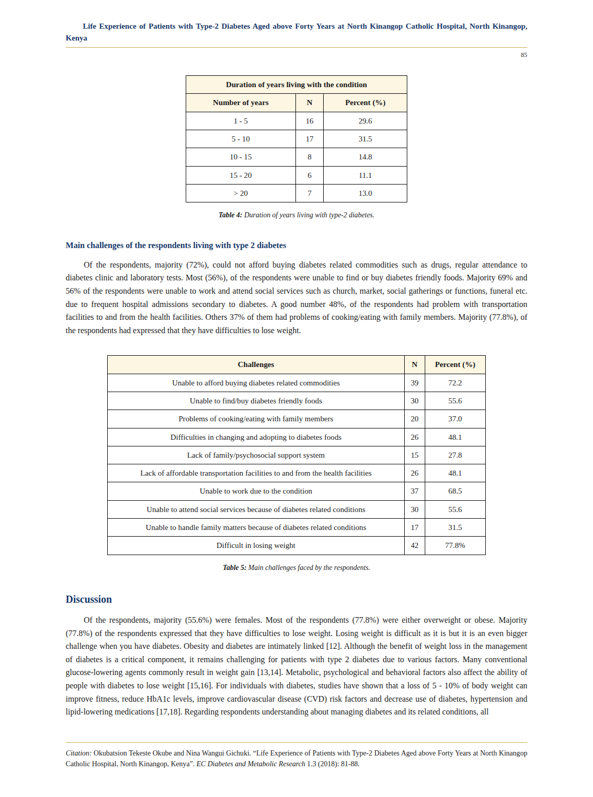Life Experience of Patients with Type-2 Diabetes Aged above Forty Years at North Kinangop Catholic Hospital, North Kinangop, Kenya
85
Table 4: Duration of years living with type-2 diabetes.
| Duration of years living with the condition |
| --- |
| Number of years | N | Percent (%) |
| 1 - 5 | 16 | 29.6 |
| 5 - 10 | 17 | 31.5 |
| 10 - 15 | 8 | 14.8 |
| 15 - 20 | 6 | 11.1 |
| > 20 | 7 | 13.0 |
Main challenges of the respondents living with type 2 diabetes
Of the respondents, majority (72%), could not afford buying diabetes related commodities such as drugs, regular attendance to diabetes clinic and laboratory tests. Most (56%), of the respondents were unable to find or buy diabetes friendly foods. Majority 69% and 56% of the respondents were unable to work and attend social services such as church, market, social gatherings or functions, funeral etc. due to frequent hospital admissions secondary to diabetes. A good number 48%, of the respondents had problem with transportation facilities to and from the health facilities. Others 37% of them had problems of cooking/eating with family members. Majority (77.8%), of the respondents had expressed that they have difficulties to lose weight.
Table 5: Main challenges faced by the respondents.
| Challenges | N | Percent (%) |
| --- | --- | --- |
| Unable to afford buying diabetes related commodities | 39 | 72.2 |
| Unable to find/buy diabetes friendly foods | 30 | 55.6 |
| Problems of cooking/eating with family members | 20 | 37.0 |
| Difficulties in changing and adopting to diabetes foods | 26 | 48.1 |
| Lack of family/psychosocial support system | 15 | 27.8 |
| Lack of affordable transportation facilities to and from the health facilities | 26 | 48.1 |
| Unable to work due to the condition | 37 | 68.5 |
| Unable to attend social services because of diabetes related conditions | 30 | 55.6 |
| Unable to handle family matters because of diabetes related conditions | 17 | 31.5 |
| Difficult in losing weight | 42 | 77.8% |
Discussion
Of the respondents, majority (55.6%) were females. Most of the respondents (77.8%) were either overweight or obese. Majority (77.8%) of the respondents expressed that they have difficulties to lose weight. Losing weight is difficult as it is but it is an even bigger challenge when you have diabetes. Obesity and diabetes are intimately linked [12]. Although the benefit of weight loss in the management of diabetes is a critical component, it remains challenging for patients with type 2 diabetes due to various factors. Many conventional glucose-lowering agents commonly result in weight gain [13,14]. Metabolic, psychological and behavioral factors also affect the ability of people with diabetes to lose weight [15,16]. For individuals with diabetes, studies have shown that a loss of 5 - 10% of body weight can improve fitness, reduce HbA1c levels, improve cardiovascular disease (CVD) risk factors and decrease use of diabetes, hypertension and lipid-lowering medications [17,18]. Regarding respondents understanding about managing diabetes and its related conditions, all
Citation: Okubatsion Tekeste Okube and Nina Wangui Gichuki. “Life Experience of Patients with Type-2 Diabetes Aged above Forty Years at North Kinangop Catholic Hospital, North Kinangop, Kenya”. EC Diabetes and Metabolic Research 1.3 (2018): 81-88.